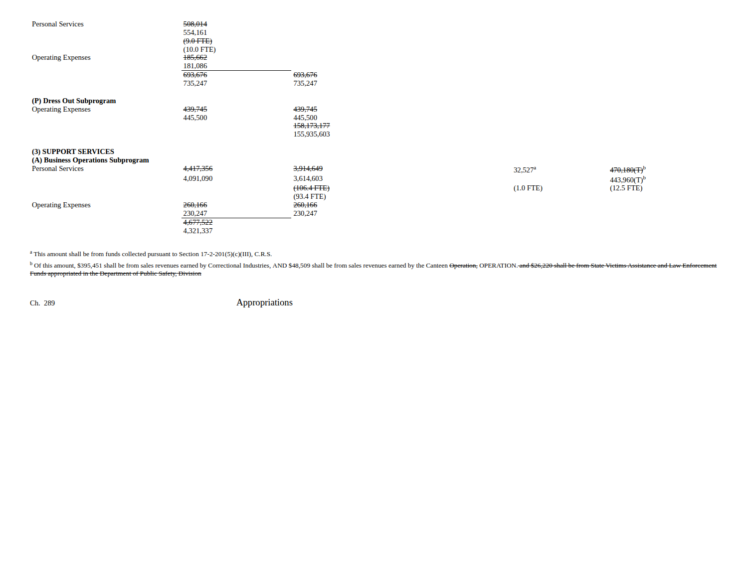| Personal Services | 508,014 | | | | |
| | 554,161 | | | | |
| | (9.0 FTE) | | | | |
| | (10.0 FTE) | | | | |
| Operating Expenses | 185,662 | | | | |
| | 181,086 | | | | |
| | 693,676 | 693,676 | | | |
| | 735,247 | 735,247 | | | |
| (P) Dress Out Subprogram | | | | | |
| Operating Expenses | 439,745 | 439,745 | | | |
| | 445,500 | 445,500 | | | |
| | | 158,173,177 | | | |
| | | 155,935,603 | | | |
| (3) SUPPORT SERVICES | | | | | |
| (A) Business Operations Subprogram | | | | | |
| Personal Services | 4,417,356 | 3,914,649 | | 32,527 a | 470,180(T) b |
| | 4,091,090 | 3,614,603 | | | 443,960(T) b |
| | | (106.4 FTE) | | (1.0 FTE) | (12.5 FTE) |
| | | (93.4 FTE) | | | |
| Operating Expenses | 260,166 | 260,166 | | | |
| | 230,247 | 230,247 | | | |
| | 4,677,522 | | | | |
| | 4,321,337 | | | | |
a This amount shall be from funds collected pursuant to Section 17-2-201(5)(c)(III), C.R.S.
b Of this amount, $395,451 shall be from sales revenues earned by Correctional Industries, AND $48,509 shall be from sales revenues earned by the Canteen Operation, OPERATION. and $26,220 shall be from State Victims Assistance and Law Enforcement Funds appropriated in the Department of Public Safety, Division
Ch. 289
Appropriations